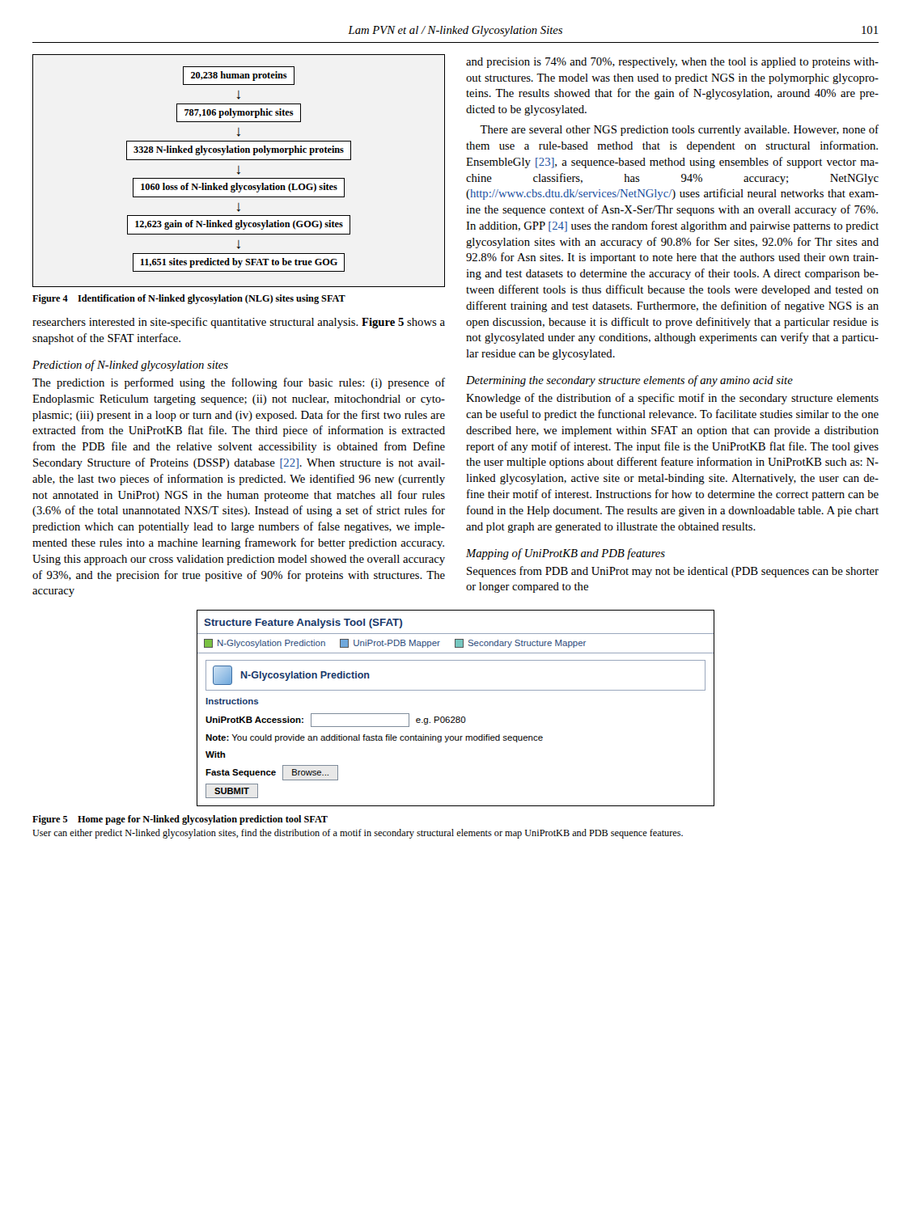Lam PVN et al / N-linked Glycosylation Sites
101
20,238 human proteins
↓
787,106 polymorphic sites
↓
3328 N-linked glycosylation polymorphic proteins
↓
1060 loss of N-linked glycosylation (LOG) sites
↓
12,623 gain of N-linked glycosylation (GOG) sites
↓
11,651 sites predicted by SFAT to be true GOG
Figure 4 Identification of N-linked glycosylation (NLG) sites using SFAT
researchers interested in site-specific quantitative structural analysis. Figure 5 shows a snapshot of the SFAT interface.
Prediction of N-linked glycosylation sites
The prediction is performed using the following four basic rules: (i) presence of Endoplasmic Reticulum targeting sequence; (ii) not nuclear, mitochondrial or cytoplasmic; (iii) present in a loop or turn and (iv) exposed. Data for the first two rules are extracted from the UniProtKB flat file. The third piece of information is extracted from the PDB file and the relative solvent accessibility is obtained from Define Secondary Structure of Proteins (DSSP) database [22]. When structure is not available, the last two pieces of information is predicted. We identified 96 new (currently not annotated in UniProt) NGS in the human proteome that matches all four rules (3.6% of the total unannotated NXS/T sites). Instead of using a set of strict rules for prediction which can potentially lead to large numbers of false negatives, we implemented these rules into a machine learning framework for better prediction accuracy. Using this approach our cross validation prediction model showed the overall accuracy of 93%, and the precision for true positive of 90% for proteins with structures. The accuracy
and precision is 74% and 70%, respectively, when the tool is applied to proteins without structures. The model was then used to predict NGS in the polymorphic glycoproteins. The results showed that for the gain of N-glycosylation, around 40% are predicted to be glycosylated.
There are several other NGS prediction tools currently available. However, none of them use a rule-based method that is dependent on structural information. EnsembleGly [23], a sequence-based method using ensembles of support vector machine classifiers, has 94% accuracy; NetNGlyc (http://www.cbs.dtu.dk/services/NetNGlyc/) uses artificial neural networks that examine the sequence context of Asn-X-Ser/Thr sequons with an overall accuracy of 76%. In addition, GPP [24] uses the random forest algorithm and pairwise patterns to predict glycosylation sites with an accuracy of 90.8% for Ser sites, 92.0% for Thr sites and 92.8% for Asn sites. It is important to note here that the authors used their own training and test datasets to determine the accuracy of their tools. A direct comparison between different tools is thus difficult because the tools were developed and tested on different training and test datasets. Furthermore, the definition of negative NGS is an open discussion, because it is difficult to prove definitively that a particular residue is not glycosylated under any conditions, although experiments can verify that a particular residue can be glycosylated.
Determining the secondary structure elements of any amino acid site
Knowledge of the distribution of a specific motif in the secondary structure elements can be useful to predict the functional relevance. To facilitate studies similar to the one described here, we implement within SFAT an option that can provide a distribution report of any motif of interest. The input file is the UniProtKB flat file. The tool gives the user multiple options about different feature information in UniProtKB such as: N-linked glycosylation, active site or metal-binding site. Alternatively, the user can define their motif of interest. Instructions for how to determine the correct pattern can be found in the Help document. The results are given in a downloadable table. A pie chart and plot graph are generated to illustrate the obtained results.
Mapping of UniProtKB and PDB features
Sequences from PDB and UniProt may not be identical (PDB sequences can be shorter or longer compared to the
Structure Feature Analysis Tool (SFAT)
N-Glycosylation Prediction UniProt-PDB Mapper Secondary Structure Mapper
N-Glycosylation Prediction
Instructions
UniProtKB Accession: e.g. P06280
Note: You could provide an additional fasta file containing your modified sequence
With
Fasta Sequence Browse...
SUBMIT
Figure 5 Home page for N-linked glycosylation prediction tool SFAT
User can either predict N-linked glycosylation sites, find the distribution of a motif in secondary structural elements or map UniProtKB and PDB sequence features.